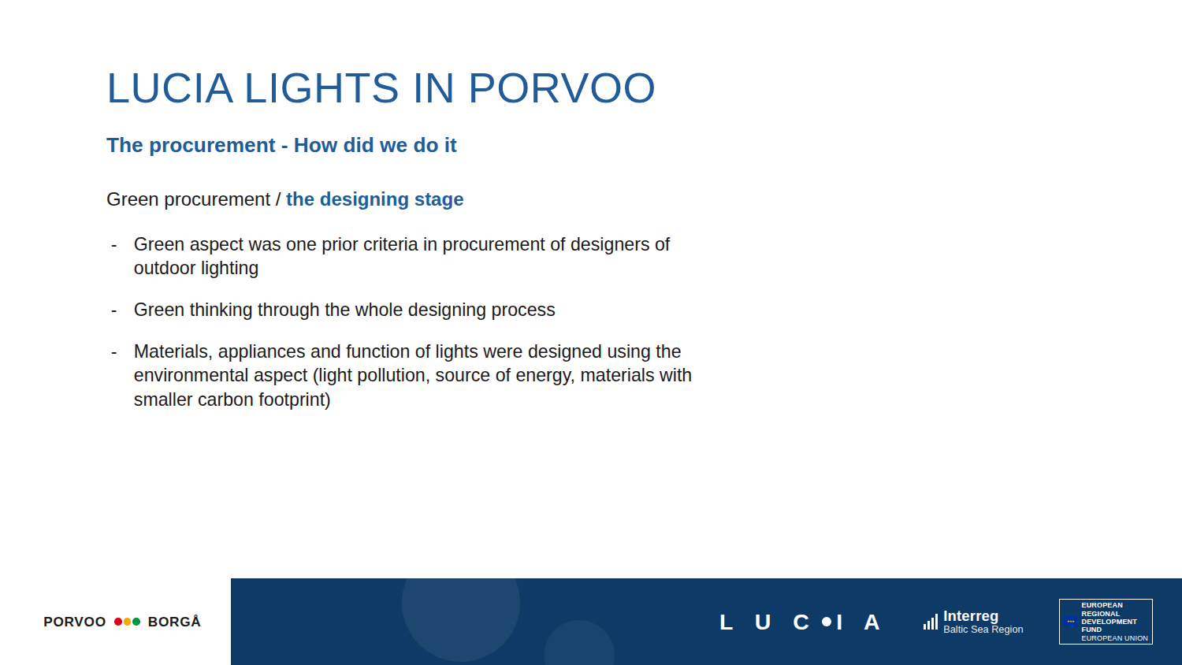LUCIA LIGHTS IN PORVOO
The procurement - How did we do it
Green procurement / the designing stage
Green aspect was one prior criteria in procurement of designers of outdoor lighting
Green thinking through the whole designing process
Materials, appliances and function of lights were designed using the environmental aspect (light pollution, source of energy, materials with smaller carbon footprint)
PORVOO BORGÅ
L U C I A
Interreg Baltic Sea Region
European Regional Development Fund European Union